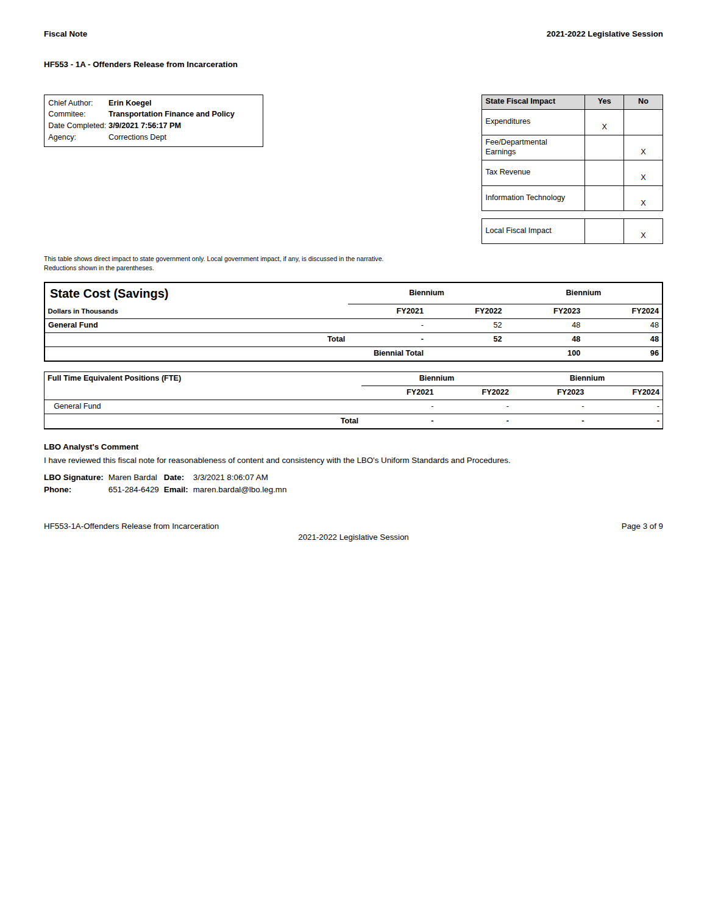Fiscal Note
2021-2022 Legislative Session
HF553 - 1A - Offenders Release from Incarceration
| Chief Author: | Erin Koegel |
| Commitee: | Transportation Finance and Policy |
| Date Completed: | 3/9/2021 7:56:17 PM |
| Agency: | Corrections Dept |
| State Fiscal Impact | Yes | No |
| --- | --- | --- |
| Expenditures | X | |
| Fee/Departmental Earnings | | X |
| Tax Revenue | | X |
| Information Technology | | X |
| Local Fiscal Impact | | X |
This table shows direct impact to state government only. Local government impact, if any, is discussed in the narrative.
Reductions shown in the parentheses.
| State Cost (Savings) | Biennium | Biennium |
| Dollars in Thousands | FY2021 | FY2022 | FY2023 | FY2024 |
| General Fund | - | 52 | 48 | 48 |
| | Total | - | 52 | 48 | 48 |
| | Biennial Total | | 100 | 96 |
| Full Time Equivalent Positions (FTE) | Biennium | Biennium |
| | FY2021 | FY2022 | FY2023 | FY2024 |
| General Fund | - | - | - | - |
| | Total | - | - | - | - |
LBO Analyst's Comment
I have reviewed this fiscal note for reasonableness of content and consistency with the LBO's Uniform Standards and Procedures.
| LBO Signature: | Maren Bardal | Date: | 3/3/2021 8:06:07 AM |
| Phone: | 651-284-6429 | Email: | maren.bardal@lbo.leg.mn |
HF553-1A-Offenders Release from Incarceration
Page 3 of 9
2021-2022 Legislative Session